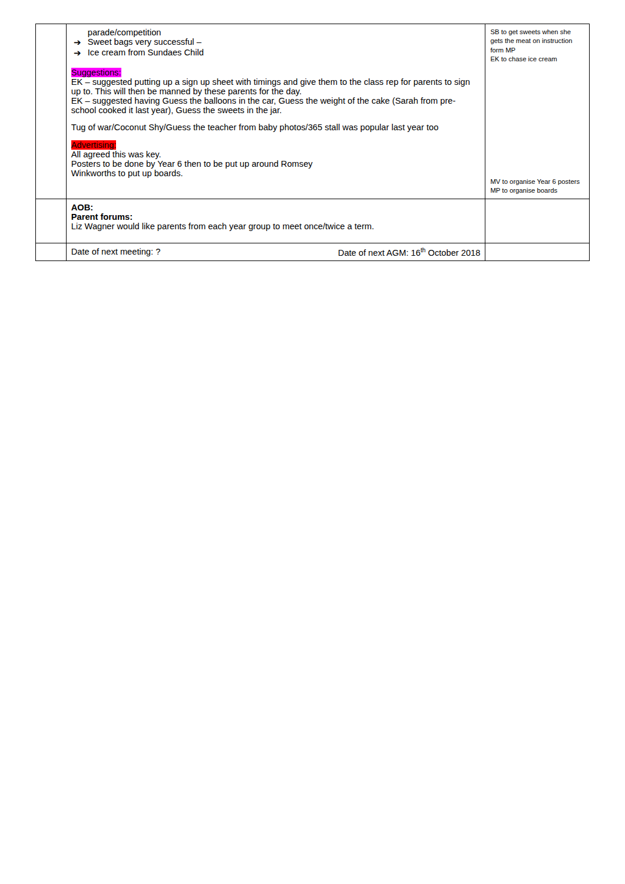| | parade/competition Sweet bags very successful – Ice cream from Sundaes Child Suggestions: EK – suggested putting up a sign up sheet with timings and give them to the class rep for parents to sign up to. This will then be manned by these parents for the day. EK – suggested having Guess the balloons in the car, Guess the weight of the cake (Sarah from pre-school cooked it last year), Guess the sweets in the jar. Tug of war/Coconut Shy/Guess the teacher from baby photos/365 stall was popular last year too Advertising: All agreed this was key. Posters to be done by Year 6 then to be put up around Romsey Winkworths to put up boards. | SB to get sweets when she gets the meat on instruction form MP EK to chase ice cream MV to organise Year 6 posters MP to organise boards |
| | AOB: Parent forums: Liz Wagner would like parents from each year group to meet once/twice a term. | |
| | Date of next meeting: ? Date of next AGM: 16 th October 2018 | |